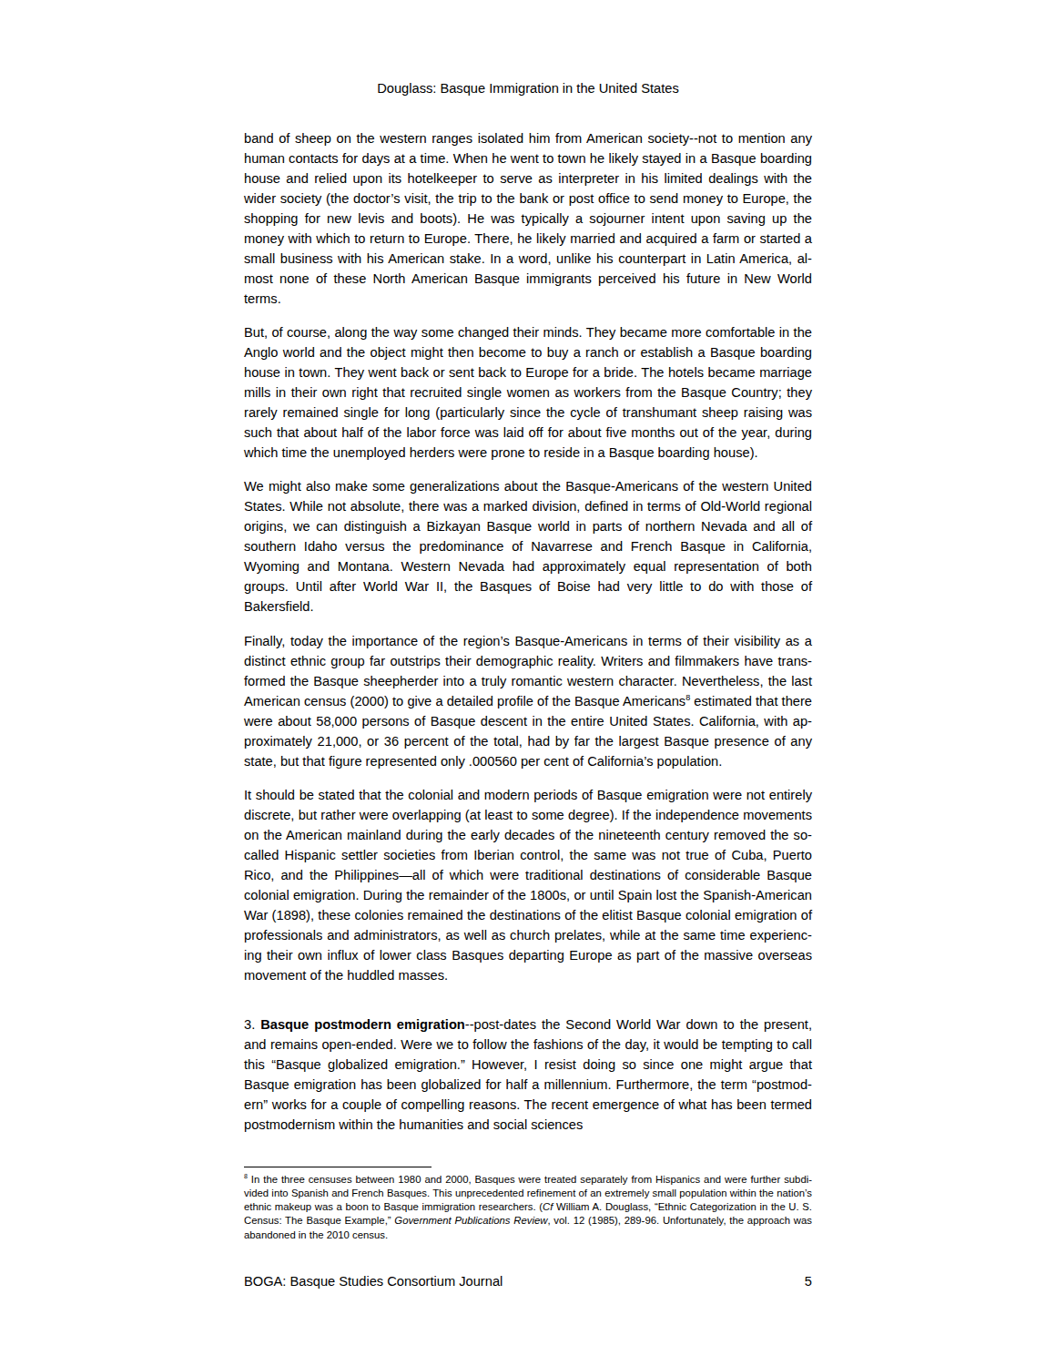Douglass: Basque Immigration in the United States
band of sheep on the western ranges isolated him from American society--not to mention any human contacts for days at a time. When he went to town he likely stayed in a Basque boarding house and relied upon its hotelkeeper to serve as interpreter in his limited dealings with the wider society (the doctor’s visit, the trip to the bank or post office to send money to Europe, the shopping for new levis and boots). He was typically a sojourner intent upon saving up the money with which to return to Europe. There, he likely married and acquired a farm or started a small business with his American stake. In a word, unlike his counterpart in Latin America, almost none of these North American Basque immigrants perceived his future in New World terms.
But, of course, along the way some changed their minds. They became more comfortable in the Anglo world and the object might then become to buy a ranch or establish a Basque boarding house in town. They went back or sent back to Europe for a bride. The hotels became marriage mills in their own right that recruited single women as workers from the Basque Country; they rarely remained single for long (particularly since the cycle of transhumant sheep raising was such that about half of the labor force was laid off for about five months out of the year, during which time the unemployed herders were prone to reside in a Basque boarding house).
We might also make some generalizations about the Basque-Americans of the western United States. While not absolute, there was a marked division, defined in terms of Old-World regional origins, we can distinguish a Bizkayan Basque world in parts of northern Nevada and all of southern Idaho versus the predominance of Navarrese and French Basque in California, Wyoming and Montana. Western Nevada had approximately equal representation of both groups. Until after World War II, the Basques of Boise had very little to do with those of Bakersfield.
Finally, today the importance of the region’s Basque-Americans in terms of their visibility as a distinct ethnic group far outstrips their demographic reality. Writers and filmmakers have transformed the Basque sheepherder into a truly romantic western character. Nevertheless, the last American census (2000) to give a detailed profile of the Basque Americans8 estimated that there were about 58,000 persons of Basque descent in the entire United States. California, with approximately 21,000, or 36 percent of the total, had by far the largest Basque presence of any state, but that figure represented only .000560 per cent of California’s population.
It should be stated that the colonial and modern periods of Basque emigration were not entirely discrete, but rather were overlapping (at least to some degree). If the independence movements on the American mainland during the early decades of the nineteenth century removed the so-called Hispanic settler societies from Iberian control, the same was not true of Cuba, Puerto Rico, and the Philippines—all of which were traditional destinations of considerable Basque colonial emigration. During the remainder of the 1800s, or until Spain lost the Spanish-American War (1898), these colonies remained the destinations of the elitist Basque colonial emigration of professionals and administrators, as well as church prelates, while at the same time experiencing their own influx of lower class Basques departing Europe as part of the massive overseas movement of the huddled masses.
3. Basque postmodern emigration--post-dates the Second World War down to the present, and remains open-ended. Were we to follow the fashions of the day, it would be tempting to call this “Basque globalized emigration.” However, I resist doing so since one might argue that Basque emigration has been globalized for half a millennium. Furthermore, the term “postmodern” works for a couple of compelling reasons. The recent emergence of what has been termed postmodernism within the humanities and social sciences
8 In the three censuses between 1980 and 2000, Basques were treated separately from Hispanics and were further subdivided into Spanish and French Basques. This unprecedented refinement of an extremely small population within the nation’s ethnic makeup was a boon to Basque immigration researchers. (Cf William A. Douglass, “Ethnic Categorization in the U. S. Census: The Basque Example,” Government Publications Review, vol. 12 (1985), 289-96. Unfortunately, the approach was abandoned in the 2010 census.
BOGA: Basque Studies Consortium Journal 5